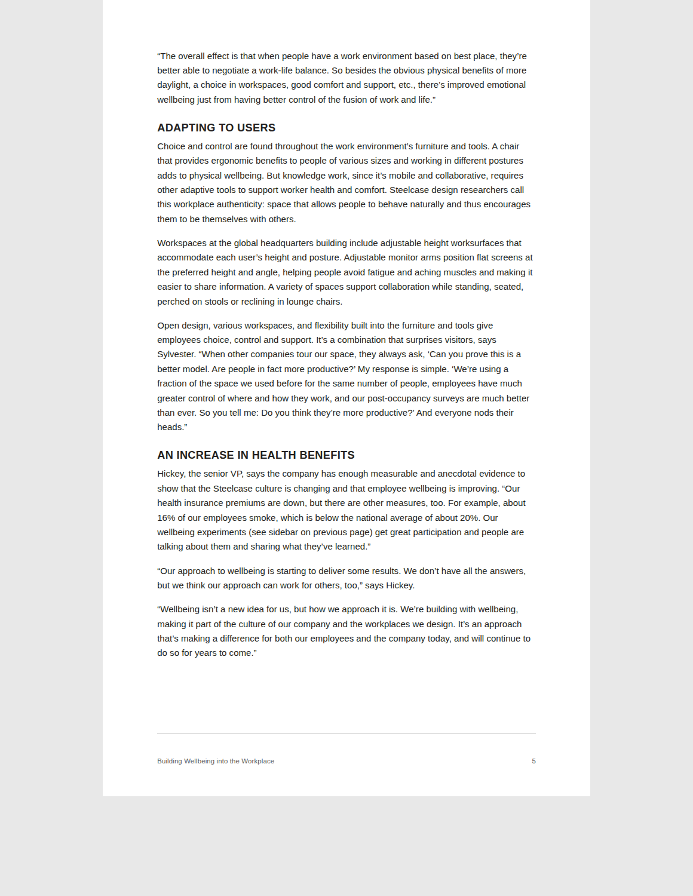“The overall effect is that when people have a work environment based on best place, they’re better able to negotiate a work-life balance. So besides the obvious physical benefits of more daylight, a choice in workspaces, good comfort and support, etc., there’s improved emotional wellbeing just from having better control of the fusion of work and life.”
Adapting to Users
Choice and control are found throughout the work environment’s furniture and tools. A chair that provides ergonomic benefits to people of various sizes and working in different postures adds to physical wellbeing. But knowledge work, since it’s mobile and collaborative, requires other adaptive tools to support worker health and comfort. Steelcase design researchers call this workplace authenticity: space that allows people to behave naturally and thus encourages them to be themselves with others.
Workspaces at the global headquarters building include adjustable height worksurfaces that accommodate each user’s height and posture. Adjustable monitor arms position flat screens at the preferred height and angle, helping people avoid fatigue and aching muscles and making it easier to share information. A variety of spaces support collaboration while standing, seated, perched on stools or reclining in lounge chairs.
Open design, various workspaces, and flexibility built into the furniture and tools give employees choice, control and support. It’s a combination that surprises visitors, says Sylvester. “When other companies tour our space, they always ask, ‘Can you prove this is a better model. Are people in fact more productive?’ My response is simple. ‘We’re using a fraction of the space we used before for the same number of people, employees have much greater control of where and how they work, and our post-occupancy surveys are much better than ever. So you tell me: Do you think they’re more productive?’ And everyone nods their heads.”
An Increase in Health Benefits
Hickey, the senior VP, says the company has enough measurable and anecdotal evidence to show that the Steelcase culture is changing and that employee wellbeing is improving. “Our health insurance premiums are down, but there are other measures, too. For example, about 16% of our employees smoke, which is below the national average of about 20%. Our wellbeing experiments (see sidebar on previous page) get great participation and people are talking about them and sharing what they’ve learned.”
“Our approach to wellbeing is starting to deliver some results. We don’t have all the answers, but we think our approach can work for others, too,” says Hickey.
“Wellbeing isn’t a new idea for us, but how we approach it is. We’re building with wellbeing, making it part of the culture of our company and the workplaces we design. It’s an approach that’s making a difference for both our employees and the company today, and will continue to do so for years to come.”
Building Wellbeing into the Workplace 5